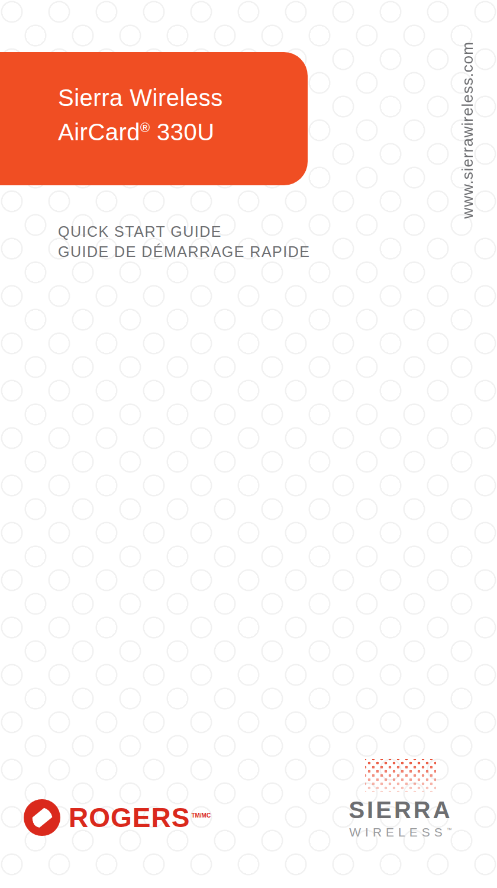Sierra Wireless
AirCard® 330U
Quick Start Guide Guide de démarrage rapide
www.sierrawireless.com
ROGERSTM/MC
SIERRA
WIRELESS™